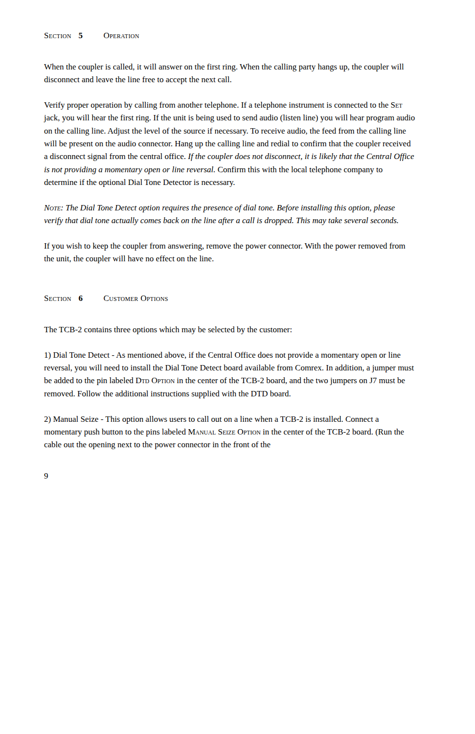Section 5 Operation
When the coupler is called, it will answer on the first ring. When the calling party hangs up, the coupler will disconnect and leave the line free to accept the next call.
Verify proper operation by calling from another telephone. If a telephone instrument is connected to the Set jack, you will hear the first ring. If the unit is being used to send audio (listen line) you will hear program audio on the calling line. Adjust the level of the source if necessary. To receive audio, the feed from the calling line will be present on the audio connector. Hang up the calling line and redial to confirm that the coupler received a disconnect signal from the central office. If the coupler does not disconnect, it is likely that the Central Office is not providing a momentary open or line reversal. Confirm this with the local telephone company to determine if the optional Dial Tone Detector is necessary.
Note: The Dial Tone Detect option requires the presence of dial tone. Before installing this option, please verify that dial tone actually comes back on the line after a call is dropped. This may take several seconds.
If you wish to keep the coupler from answering, remove the power connector. With the power removed from the unit, the coupler will have no effect on the line.
Section 6 Customer Options
The TCB-2 contains three options which may be selected by the customer:
1) Dial Tone Detect - As mentioned above, if the Central Office does not provide a momentary open or line reversal, you will need to install the Dial Tone Detect board available from Comrex. In addition, a jumper must be added to the pin labeled Dtd Option in the center of the TCB-2 board, and the two jumpers on J7 must be removed. Follow the additional instructions supplied with the DTD board.
2) Manual Seize - This option allows users to call out on a line when a TCB-2 is installed. Connect a momentary push button to the pins labeled Manual Seize Option in the center of the TCB-2 board. (Run the cable out the opening next to the power connector in the front of the
9